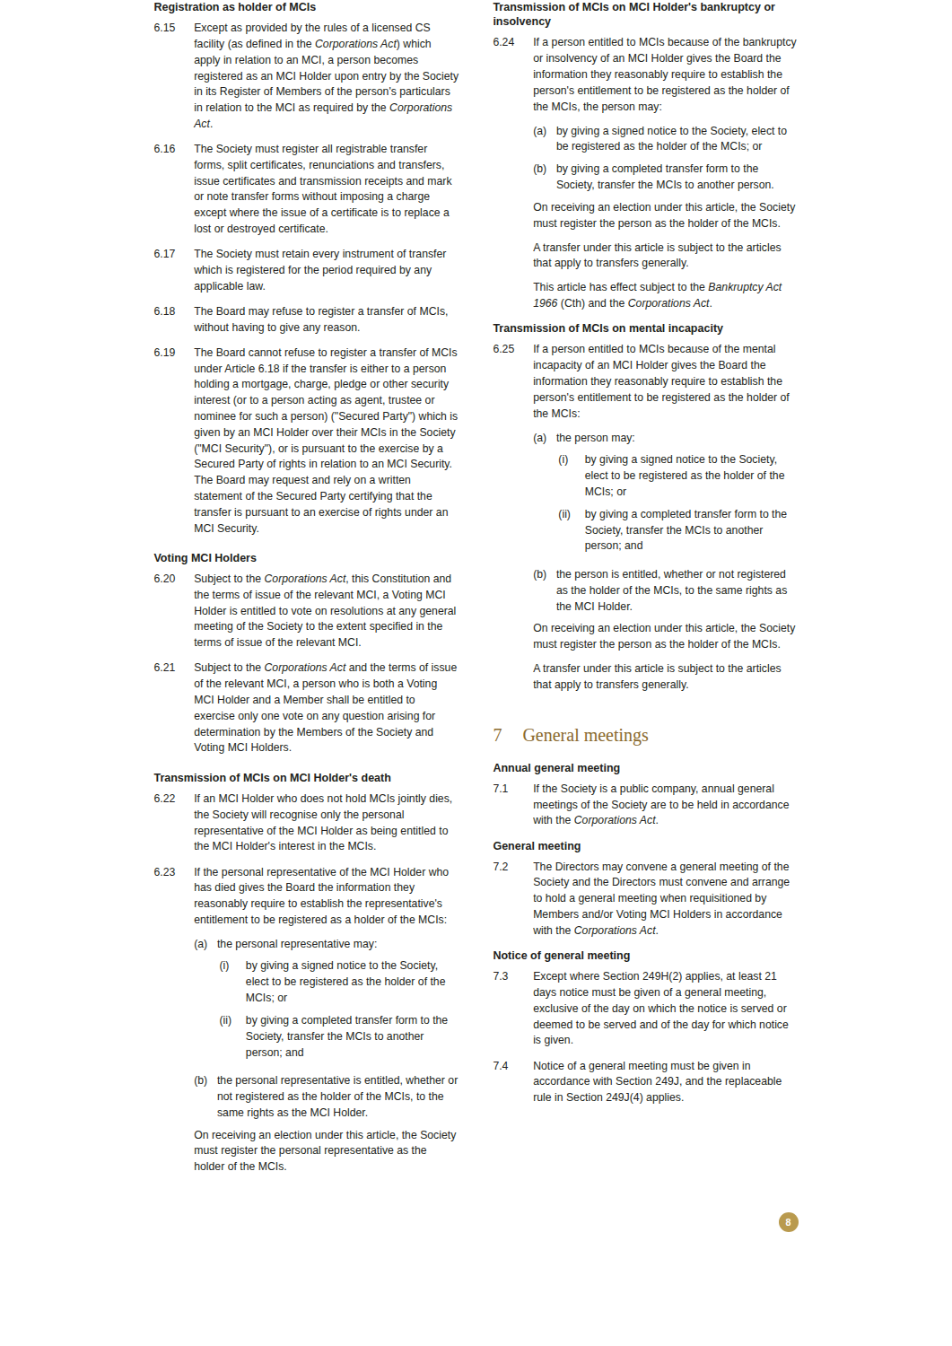Registration as holder of MCIs
6.15
Except as provided by the rules of a licensed CS facility (as defined in the Corporations Act) which apply in relation to an MCI, a person becomes registered as an MCI Holder upon entry by the Society in its Register of Members of the person's particulars in relation to the MCI as required by the Corporations Act.
6.16
The Society must register all registrable transfer forms, split certificates, renunciations and transfers, issue certificates and transmission receipts and mark or note transfer forms without imposing a charge except where the issue of a certificate is to replace a lost or destroyed certificate.
6.17
The Society must retain every instrument of transfer which is registered for the period required by any applicable law.
6.18
The Board may refuse to register a transfer of MCIs, without having to give any reason.
6.19
The Board cannot refuse to register a transfer of MCIs under Article 6.18 if the transfer is either to a person holding a mortgage, charge, pledge or other security interest (or to a person acting as agent, trustee or nominee for such a person) ("Secured Party") which is given by an MCI Holder over their MCIs in the Society ("MCI Security"), or is pursuant to the exercise by a Secured Party of rights in relation to an MCI Security. The Board may request and rely on a written statement of the Secured Party certifying that the transfer is pursuant to an exercise of rights under an MCI Security.
Voting MCI Holders
6.20
Subject to the Corporations Act, this Constitution and the terms of issue of the relevant MCI, a Voting MCI Holder is entitled to vote on resolutions at any general meeting of the Society to the extent specified in the terms of issue of the relevant MCI.
6.21
Subject to the Corporations Act and the terms of issue of the relevant MCI, a person who is both a Voting MCI Holder and a Member shall be entitled to exercise only one vote on any question arising for determination by the Members of the Society and Voting MCI Holders.
Transmission of MCIs on MCI Holder's death
6.22
If an MCI Holder who does not hold MCIs jointly dies, the Society will recognise only the personal representative of the MCI Holder as being entitled to the MCI Holder's interest in the MCIs.
6.23
If the personal representative of the MCI Holder who has died gives the Board the information they reasonably require to establish the representative's entitlement to be registered as a holder of the MCIs:
(a) the personal representative may:
(i) by giving a signed notice to the Society, elect to be registered as the holder of the MCIs; or
(ii) by giving a completed transfer form to the Society, transfer the MCIs to another person; and
(b) the personal representative is entitled, whether or not registered as the holder of the MCIs, to the same rights as the MCI Holder.
On receiving an election under this article, the Society must register the personal representative as the holder of the MCIs.
Transmission of MCIs on MCI Holder's bankruptcy or insolvency
6.24
If a person entitled to MCIs because of the bankruptcy or insolvency of an MCI Holder gives the Board the information they reasonably require to establish the person's entitlement to be registered as the holder of the MCIs, the person may:
(a) by giving a signed notice to the Society, elect to be registered as the holder of the MCIs; or
(b) by giving a completed transfer form to the Society, transfer the MCIs to another person.
On receiving an election under this article, the Society must register the person as the holder of the MCIs.
A transfer under this article is subject to the articles that apply to transfers generally.
This article has effect subject to the Bankruptcy Act 1966 (Cth) and the Corporations Act.
Transmission of MCIs on mental incapacity
6.25
If a person entitled to MCIs because of the mental incapacity of an MCI Holder gives the Board the information they reasonably require to establish the person's entitlement to be registered as the holder of the MCIs:
(a) the person may:
(i) by giving a signed notice to the Society, elect to be registered as the holder of the MCIs; or
(ii) by giving a completed transfer form to the Society, transfer the MCIs to another person; and
(b) the person is entitled, whether or not registered as the holder of the MCIs, to the same rights as the MCI Holder.
On receiving an election under this article, the Society must register the person as the holder of the MCIs.
A transfer under this article is subject to the articles that apply to transfers generally.
7 General meetings
Annual general meeting
7.1
If the Society is a public company, annual general meetings of the Society are to be held in accordance with the Corporations Act.
General meeting
7.2
The Directors may convene a general meeting of the Society and the Directors must convene and arrange to hold a general meeting when requisitioned by Members and/or Voting MCI Holders in accordance with the Corporations Act.
Notice of general meeting
7.3
Except where Section 249H(2) applies, at least 21 days notice must be given of a general meeting, exclusive of the day on which the notice is served or deemed to be served and of the day for which notice is given.
7.4
Notice of a general meeting must be given in accordance with Section 249J, and the replaceable rule in Section 249J(4) applies.
8